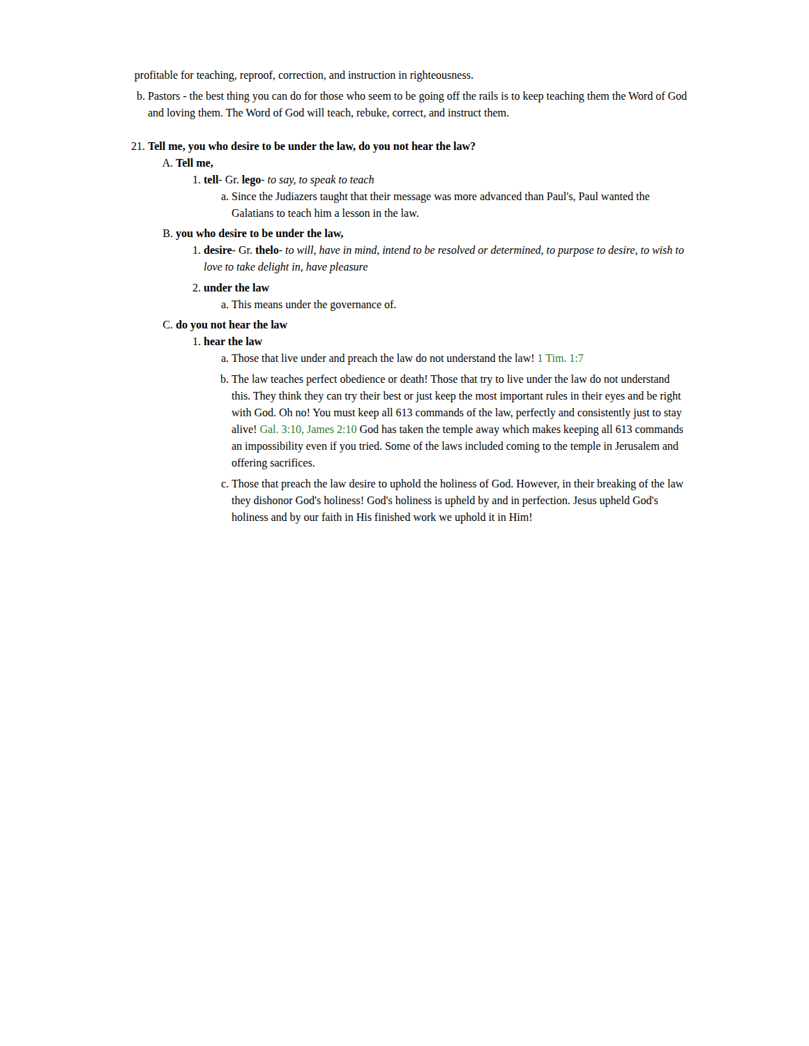profitable for teaching, reproof, correction, and instruction in righteousness.
Pastors - the best thing you can do for those who seem to be going off the rails is to keep teaching them the Word of God and loving them. The Word of God will teach, rebuke, correct, and instruct them.
Tell me, you who desire to be under the law, do you not hear the law?
Tell me,
tell- Gr. lego- to say, to speak to teach
Since the Judiazers taught that their message was more advanced than Paul's, Paul wanted the Galatians to teach him a lesson in the law.
you who desire to be under the law,
desire- Gr. thelo- to will, have in mind, intend to be resolved or determined, to purpose to desire, to wish to love to take delight in, have pleasure
under the law
This means under the governance of.
do you not hear the law
hear the law
Those that live under and preach the law do not understand the law! 1 Tim. 1:7
The law teaches perfect obedience or death! Those that try to live under the law do not understand this. They think they can try their best or just keep the most important rules in their eyes and be right with God. Oh no! You must keep all 613 commands of the law, perfectly and consistently just to stay alive! Gal. 3:10, James 2:10 God has taken the temple away which makes keeping all 613 commands an impossibility even if you tried. Some of the laws included coming to the temple in Jerusalem and offering sacrifices.
Those that preach the law desire to uphold the holiness of God. However, in their breaking of the law they dishonor God's holiness! God's holiness is upheld by and in perfection. Jesus upheld God's holiness and by our faith in His finished work we uphold it in Him!